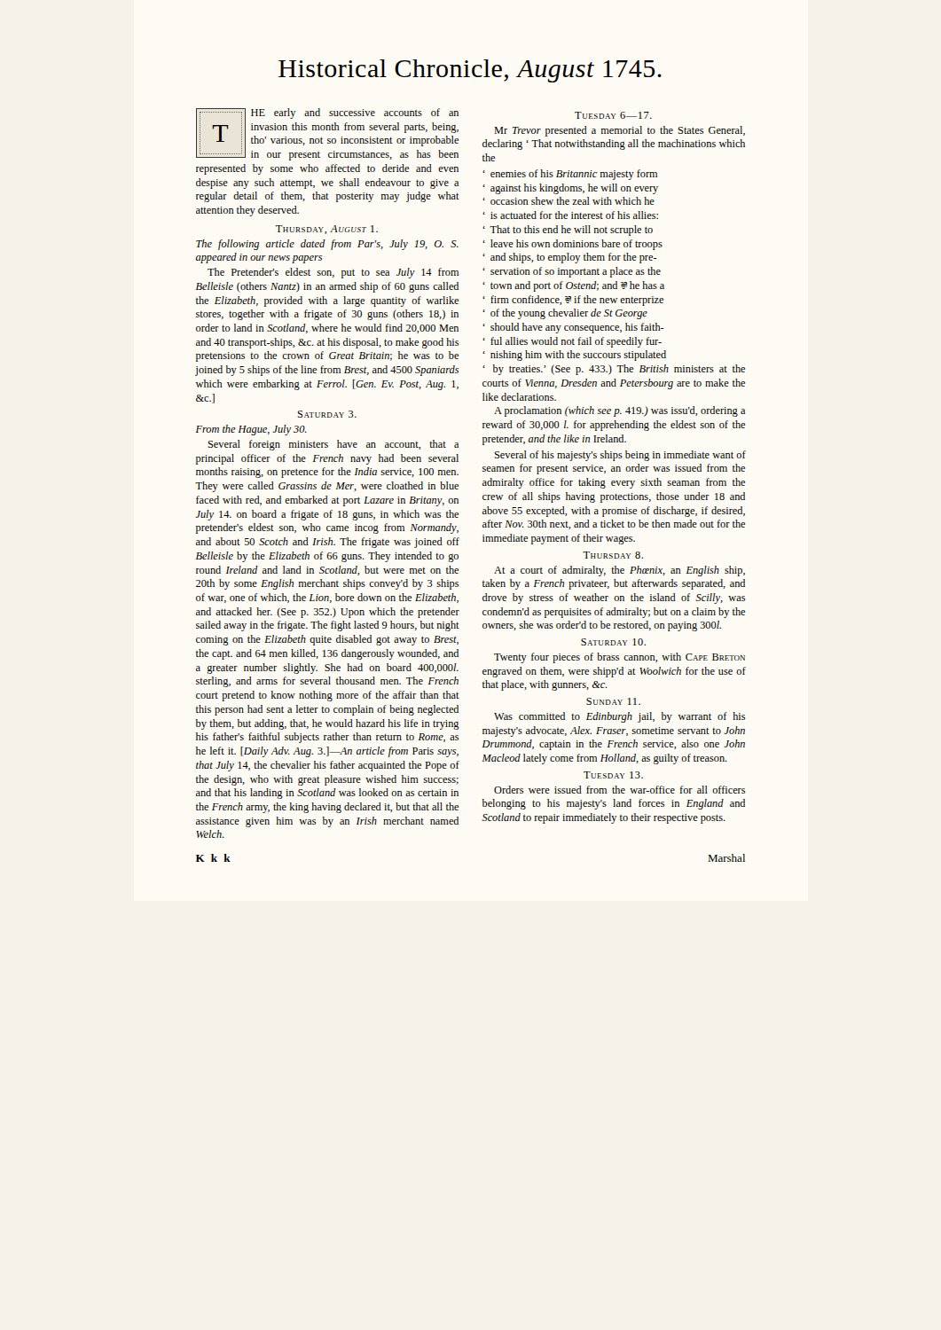Historical Chronicle, August 1745.
T
HE early and successive accounts of an invasion this month from several parts, being, tho' various, not so inconsistent or improbable in our present circumstances, as has been represented by some who affected to deride and even despise any such attempt, we shall endeavour to give a regular detail of them, that posterity may judge what attention they deserved.
Thursday, August 1.
The following article dated from Par's, July 19, O. S. appeared in our news papers
The Pretender's eldest son, put to sea July 14 from Belleisle (others Nantz) in an armed ship of 60 guns called the Elizabeth, provided with a large quantity of warlike stores, together with a frigate of 30 guns (others 18,) in order to land in Scotland, where he would find 20,000 Men and 40 transport-ships, &c. at his disposal, to make good his pretensions to the crown of Great Britain; he was to be joined by 5 ships of the line from Brest, and 4500 Spaniards which were embarking at Ferrol. [Gen. Ev. Post, Aug. 1, &c.]
Saturday 3.
From the Hague, July 30.
Several foreign ministers have an account, that a principal officer of the French navy had been several months raising, on pretence for the India service, 100 men. They were called Grassins de Mer, were cloathed in blue faced with red, and embarked at port Lazare in Britany, on July 14. on board a frigate of 18 guns, in which was the pretender's eldest son, who came incog from Normandy, and about 50 Scotch and Irish. The frigate was joined off Belleisle by the Elizabeth of 66 guns. They intended to go round Ireland and land in Scotland, but were met on the 20th by some English merchant ships convey'd by 3 ships of war, one of which, the Lion, bore down on the Elizabeth, and attacked her. (See p. 352.) Upon which the pretender sailed away in the frigate. The fight lasted 9 hours, but night coming on the Elizabeth quite disabled got away to Brest, the capt. and 64 men killed, 136 dangerously wounded, and a greater number slightly. She had on board 400,000l. sterling, and arms for several thousand men. The French court pretend to know nothing more of the affair than that this person had sent a letter to complain of being neglected by them, but adding, that, he would hazard his life in trying his father's faithful subjects rather than return to Rome, as he left it. [Daily Adv. Aug. 3.]—An article from Paris says, that July 14, the chevalier his father acquainted the Pope of the design, who with great pleasure wished him success; and that his landing in Scotland was looked on as certain in the French army, the king having declared it, but that all the assistance given him was by an Irish merchant named Welch.
Tuesday 6—17.
Mr Trevor presented a memorial to the States General, declaring ‘ That notwithstanding all the machinations which the
‘ enemies of his Britannic majesty form
‘ against his kingdoms, he will on every
‘ occasion shew the zeal with which he
‘ is actuated for the interest of his allies:
‘ That to this end he will not scruple to
‘ leave his own dominions bare of troops
‘ and ships, to employ them for the pre-
‘ servation of so important a place as the
‘ town and port of Ostend; and ⅌ he has a
‘ firm confidence, ⅌ if the new enterprize
‘ of the young chevalier de St George
‘ should have any consequence, his faith-
‘ ful allies would not fail of speedily fur-
‘ nishing him with the succours stipulated
‘ by treaties.’ (See p. 433.) The British ministers at the courts of Vienna, Dresden and Petersbourg are to make the like declarations.
A proclamation (which see p. 419.) was issu'd, ordering a reward of 30,000 l. for apprehending the eldest son of the pretender, and the like in Ireland.
Several of his majesty's ships being in immediate want of seamen for present service, an order was issued from the admiralty office for taking every sixth seaman from the crew of all ships having protections, those under 18 and above 55 excepted, with a promise of discharge, if desired, after Nov. 30th next, and a ticket to be then made out for the immediate payment of their wages.
Thursday 8.
At a court of admiralty, the Phœnix, an English ship, taken by a French privateer, but afterwards separated, and drove by stress of weather on the island of Scilly, was condemn'd as perquisites of admiralty; but on a claim by the owners, she was order'd to be restored, on paying 300l.
Saturday 10.
Twenty four pieces of brass cannon, with Cape Breton engraved on them, were shipp'd at Woolwich for the use of that place, with gunners, &c.
Sunday 11.
Was committed to Edinburgh jail, by warrant of his majesty's advocate, Alex. Fraser, sometime servant to John Drummond, captain in the French service, also one John Macleod lately come from Holland, as guilty of treason.
Tuesday 13.
Orders were issued from the war-office for all officers belonging to his majesty's land forces in England and Scotland to repair immediately to their respective posts.
K k k Marshal